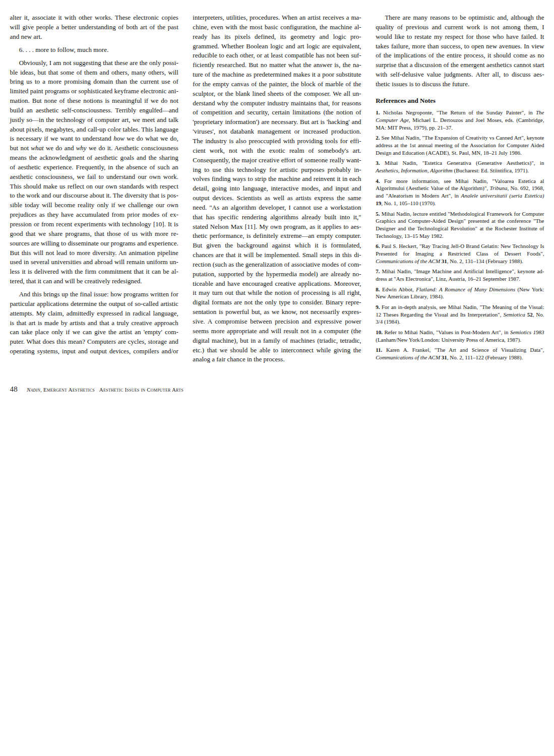alter it, associate it with other works. These electronic copies will give people a better understanding of both art of the past and new art.
6. . . . more to follow, much more.
Obviously, I am not suggesting that these are the only possible ideas, but that some of them and others, many others, will bring us to a more promising domain than the current use of limited paint programs or sophisticated keyframe electronic animation. But none of these notions is meaningful if we do not build an aesthetic self-consciousness. Terribly engulfed—and justly so—in the technology of computer art, we meet and talk about pixels, megabytes, and call-up color tables. This language is necessary if we want to understand how we do what we do, but not what we do and why we do it. Aesthetic consciousness means the acknowledgment of aesthetic goals and the sharing of aesthetic experience. Frequently, in the absence of such an aesthetic consciousness, we fail to understand our own work. This should make us reflect on our own standards with respect to the work and our discourse about it. The diversity that is possible today will become reality only if we challenge our own prejudices as they have accumulated from prior modes of expression or from recent experiments with technology [10]. It is good that we share programs, that those of us with more resources are willing to disseminate our programs and experience. But this will not lead to more diversity. An animation pipeline used in several universities and abroad will remain uniform unless it is delivered with the firm commitment that it can be altered, that it can and will be creatively redesigned.
And this brings up the final issue: how programs written for particular applications determine the output of so-called artistic attempts. My claim, admittedly expressed in radical language, is that art is made by artists and that a truly creative approach can take place only if we can give the artist an 'empty' computer. What does this mean? Computers are cycles, storage and operating systems, input and output devices, compilers and/or interpreters, utilities, procedures. When an artist receives a machine, even with the most basic configuration, the machine already has its pixels defined, its geometry and logic programmed. Whether Boolean logic and art logic are equivalent, reducible to each other, or at least compatible has not been sufficiently researched. But no matter what the answer is, the nature of the machine as predetermined makes it a poor substitute for the empty canvas of the painter, the block of marble of the sculptor, or the blank lined sheets of the composer. We all understand why the computer industry maintains that, for reasons of competition and security, certain limitations (the notion of 'proprietary information') are necessary. But art is 'hacking' and 'viruses', not databank management or increased production. The industry is also preoccupied with providing tools for efficient work, not with the exotic realm of somebody's art. Consequently, the major creative effort of someone really wanting to use this technology for artistic purposes probably involves finding ways to strip the machine and reinvent it in each detail, going into language, interactive modes, and input and output devices. Scientists as well as artists express the same need. "As an algorithm developer, I cannot use a workstation that has specific rendering algorithms already built into it," stated Nelson Max [11]. My own program, as it applies to aesthetic performance, is definitely extreme—an empty computer. But given the background against which it is formulated, chances are that it will be implemented. Small steps in this direction (such as the generalization of associative modes of computation, supported by the hypermedia model) are already noticeable and have encouraged creative applications. Moreover, it may turn out that while the notion of processing is all right, digital formats are not the only type to consider. Binary representation is powerful but, as we know, not necessarily expressive. A compromise between precision and expressive power seems more appropriate and will result not in a computer (the digital machine), but in a family of machines (triadic, tetradic, etc.) that we should be able to interconnect while giving the analog a fair chance in the process.
There are many reasons to be optimistic and, although the quality of previous and current work is not among them, I would like to restate my respect for those who have failed. It takes failure, more than success, to open new avenues. In view of the implications of the entire process, it should come as no surprise that a discussion of the emergent aesthetics cannot start with self-delusive value judgments. After all, to discuss aesthetic issues is to discuss the future.
References and Notes
1. Nicholas Negroponte, "The Return of the Sunday Painter", in The Computer Age, Michael L. Dertouzos and Joel Moses, eds. (Cambridge, MA: MIT Press, 1979), pp. 21–37.
2. See Mihai Nadin, "The Expansion of Creativity vs Canned Art", keynote address at the 1st annual meeting of the Association for Computer Aided Design and Education (ACADE), St. Paul, MN, 18–21 July 1986.
3. Mihai Nadin, "Estetica Generativa (Generative Aesthetics)", in Aesthetics, Information, Algorithm (Bucharest: Ed. Stiintifica, 1971).
4. For more information, see Mihai Nadin, "Valoarea Estetica al Algoritmului (Aesthetic Value of the Algorithm)", Tribuna, No. 692, 1968, and "Aleatorism in Modern Art", in Analele universitatii (seria Estetica) 19, No. 1, 105–110 (1970).
5. Mihai Nadin, lecture entitled "Methodological Framework for Computer Graphics and Computer-Aided Design" presented at the conference "The Designer and the Technological Revolution" at the Rochester Institute of Technology, 13–15 May 1982.
6. Paul S. Heckert, "Ray Tracing Jell-O Brand Gelatin: New Technology Is Presented for Imaging a Restricted Class of Dessert Foods", Communications of the ACM 31, No. 2, 131–134 (February 1988).
7. Mihai Nadin, "Image Machine and Artificial Intelligence", keynote address at "Ars Electronica", Linz, Austria, 16–21 September 1987.
8. Edwin Abbot, Flatland: A Romance of Many Dimensions (New York: New American Library, 1984).
9. For an in-depth analysis, see Mihai Nadin, "The Meaning of the Visual: 12 Theses Regarding the Visual and Its Interpretation", Semiotica 52, No. 3/4 (1984).
10. Refer to Mihai Nadin, "Values in Post-Modern Art", in Semiotics 1983 (Lanham/New York/London: University Press of America, 1987).
11. Karen A. Frankel, "The Art and Science of Visualizing Data", Communications of the ACM 31, No. 2, 111–122 (February 1988).
48 Nadin, Emergent Aesthetics Aesthetic Issues in Computer Arts